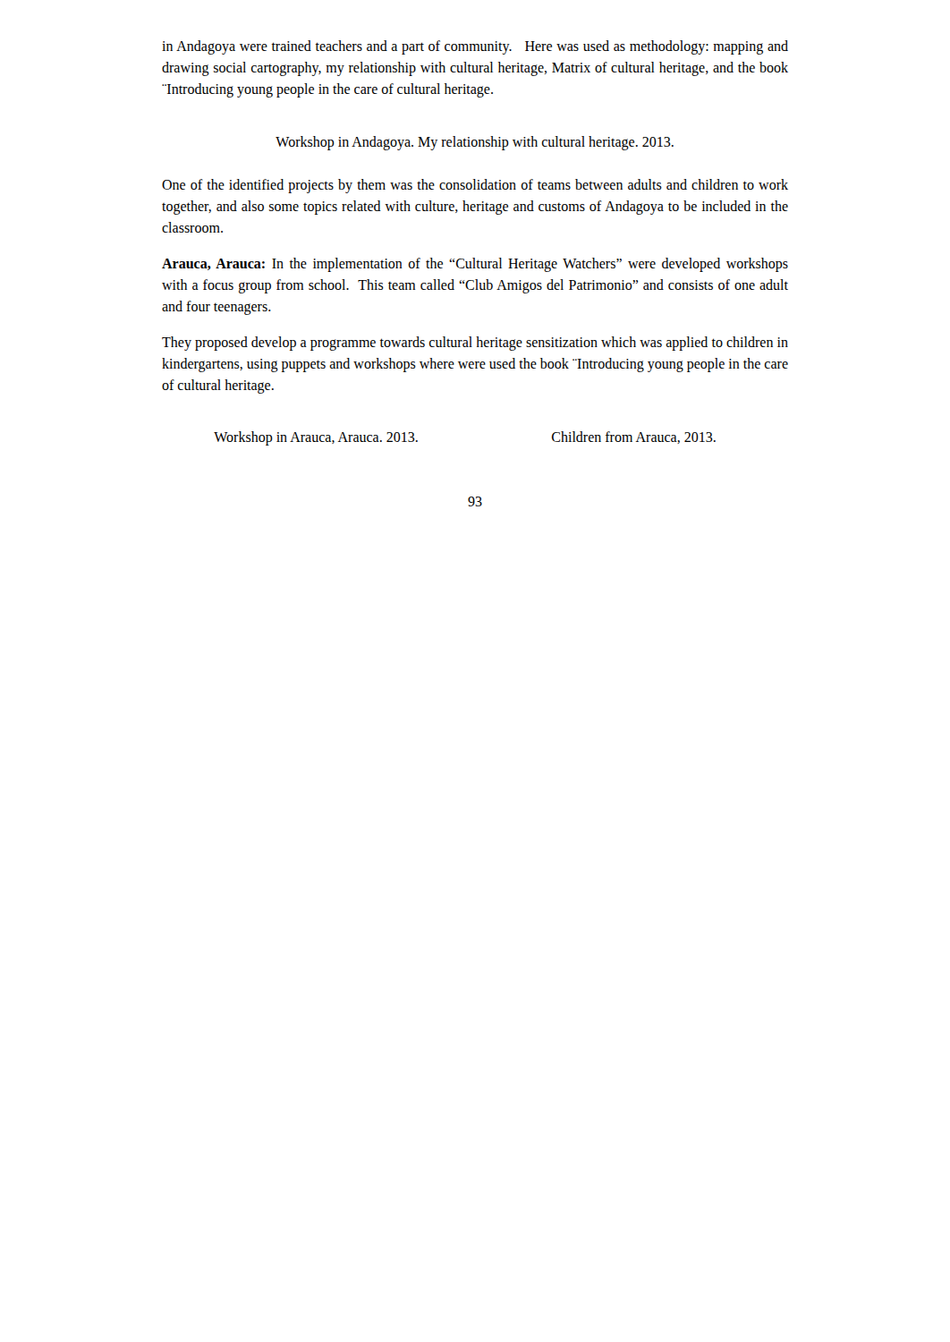in Andagoya were trained teachers and a part of community. Here was used as methodology: mapping and drawing social cartography, my relationship with cultural heritage, Matrix of cultural heritage, and the book ¨Introducing young people in the care of cultural heritage.
Workshop in Andagoya. My relationship with cultural heritage. 2013.
One of the identified projects by them was the consolidation of teams between adults and children to work together, and also some topics related with culture, heritage and customs of Andagoya to be included in the classroom.
Arauca, Arauca: In the implementation of the “Cultural Heritage Watchers” were developed workshops with a focus group from school. This team called “Club Amigos del Patrimonio” and consists of one adult and four teenagers.
They proposed develop a programme towards cultural heritage sensitization which was applied to children in kindergartens, using puppets and workshops where were used the book ¨Introducing young people in the care of cultural heritage.
Workshop in Arauca, Arauca. 2013. Children from Arauca, 2013.
93